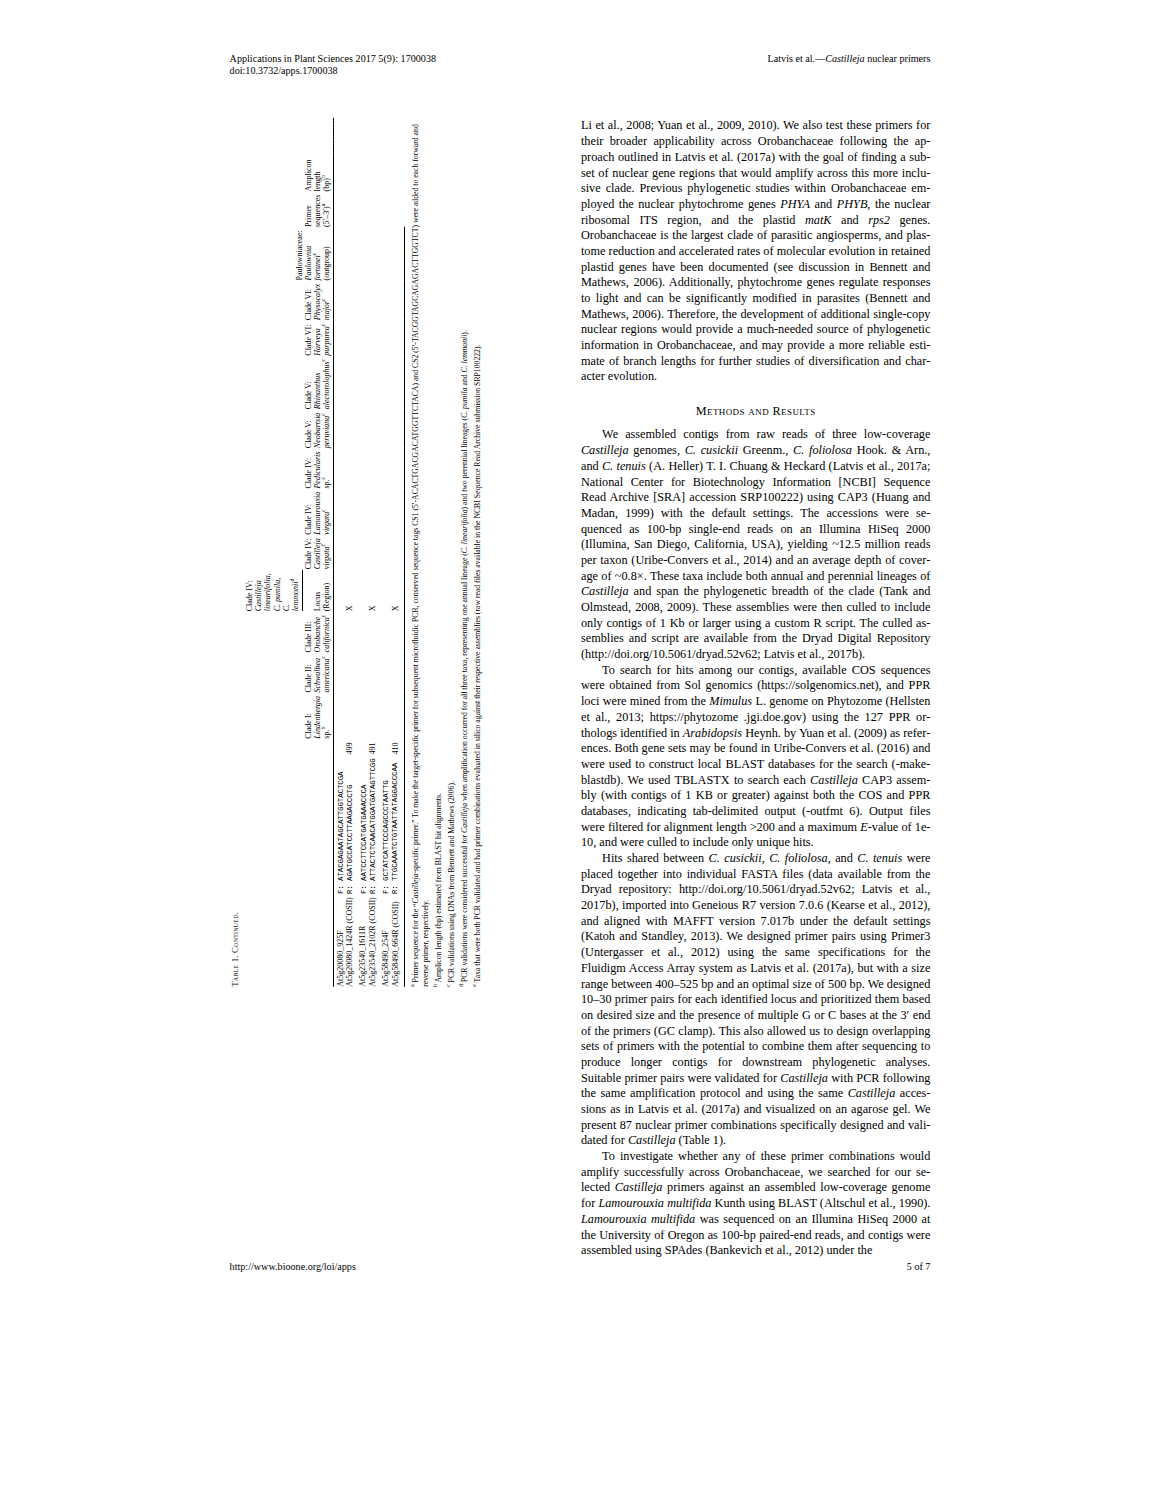Applications in Plant Sciences 2017 5(9): 1700038
doi:10.3732/apps.1700038
Latvis et al.—Castilleja nuclear primers
Table 1. Continued.
| | | | Clade I: Lindenbergia sp. b | Clade II: Schwalbea americana c | Clade III: Orobanche californica c | Clade IV: Castilleja linearifolia, C. pumila, C. lemmonii d | Clade IV: Castilleja virgata c | Clade IV: Lamourouxia virgata c | Clade IV: Pedicularis sp. c | Clade V: Neobartsia peruviana c | Clade V: Rhinanthus alectorolophus c | Clade VI: Harveya purpurea c | Clade VI: Physocalyx major c | Paulowniaceae: Paulownia fortunei c (outgroup) |
| --- | --- | --- | --- | --- | --- | --- | --- | --- | --- | --- | --- | --- | --- | --- |
| Locus (Region) | Primer sequences (5′–3′) a | Amplicon length (bp) b | | | | | | | | | | | | |
| At5g20080_925F At5g20080_1424R (COSII) | F: ATACGAGAATAGCATTGGTACTCGA R: AGATGCCATCCTTAAGACCCTG | 499 | | | | X | | | | | | | | |
| At5g23540_1611R At5g23540_2102R (COSII) | F: AATCCTTCCATGATGAAACCCA R: ATTACTCTCAACATGGATGATAGTTCGG | 491 | | | | X | | | | | | | | |
| At5g58490_254F At5g58490_664R (COSII) | F: GCTATCATTCCCAGCCCTAATTG R: TTGCAAATCTGTAATTATAGGACCCAA | 410 | | | | X | | | | | | | | |
a Primer sequence for the “Castilleja-specific primer.” To make the target-specific primer for subsequent microfluidic PCR, conserved sequence tags CS1 (5′-ACACTGACGACATGGTTCTACA) and CS2 (5′-TACGGTAGCAGAGACTTGGTCT) were added to each forward and reverse primer, respectively.
b Amplicon length (bp) estimated from BLAST hit alignments.
c PCR validations using DNAs from Bennett and Mathews (2006).
d PCR validations were considered successful for Castilleja when amplification occurred for all three taxa, representing one annual lineage (C. linearifolia) and two perennial lineages (C. pumila and C. lemmonii).
e Taxa that were both PCR validated and had primer combinations evaluated in silico against their respective assemblies (raw read files available in the NCBI Sequence Read Archive submission SRP100222).
Li et al., 2008; Yuan et al., 2009, 2010). We also test these primers for their broader applicability across Orobanchaceae following the approach outlined in Latvis et al. (2017a) with the goal of finding a subset of nuclear gene regions that would amplify across this more inclusive clade. Previous phylogenetic studies within Orobanchaceae employed the nuclear phytochrome genes PHYA and PHYB, the nuclear ribosomal ITS region, and the plastid matK and rps2 genes. Orobanchaceae is the largest clade of parasitic angiosperms, and plastome reduction and accelerated rates of molecular evolution in retained plastid genes have been documented (see discussion in Bennett and Mathews, 2006). Additionally, phytochrome genes regulate responses to light and can be significantly modified in parasites (Bennett and Mathews, 2006). Therefore, the development of additional single-copy nuclear regions would provide a much-needed source of phylogenetic information in Orobanchaceae, and may provide a more reliable estimate of branch lengths for further studies of diversification and character evolution.
Methods and Results
We assembled contigs from raw reads of three low-coverage Castilleja genomes, C. cusickii Greenm., C. foliolosa Hook. & Arn., and C. tenuis (A. Heller) T. I. Chuang & Heckard (Latvis et al., 2017a; National Center for Biotechnology Information [NCBI] Sequence Read Archive [SRA] accession SRP100222) using CAP3 (Huang and Madan, 1999) with the default settings. The accessions were sequenced as 100-bp single-end reads on an Illumina HiSeq 2000 (Illumina, San Diego, California, USA), yielding ~12.5 million reads per taxon (Uribe-Convers et al., 2014) and an average depth of coverage of ~0.8×. These taxa include both annual and perennial lineages of Castilleja and span the phylogenetic breadth of the clade (Tank and Olmstead, 2008, 2009). These assemblies were then culled to include only contigs of 1 Kb or larger using a custom R script. The culled assemblies and script are available from the Dryad Digital Repository (http://doi.org/10.5061/dryad.52v62; Latvis et al., 2017b).
To search for hits among our contigs, available COS sequences were obtained from Sol genomics (https://solgenomics.net), and PPR loci were mined from the Mimulus L. genome on Phytozome (Hellsten et al., 2013; https://phytozome .jgi.doe.gov) using the 127 PPR orthologs identified in Arabidopsis Heynh. by Yuan et al. (2009) as references. Both gene sets may be found in Uribe-Convers et al. (2016) and were used to construct local BLAST databases for the search (-makeblastdb). We used TBLASTX to search each Castilleja CAP3 assembly (with contigs of 1 KB or greater) against both the COS and PPR databases, indicating tab-delimited output (-outfmt 6). Output files were filtered for alignment length >200 and a maximum E-value of 1e-10, and were culled to include only unique hits.
Hits shared between C. cusickii, C. foliolosa, and C. tenuis were placed together into individual FASTA files (data available from the Dryad repository: http://doi.org/10.5061/dryad.52v62; Latvis et al., 2017b), imported into Geneious R7 version 7.0.6 (Kearse et al., 2012), and aligned with MAFFT version 7.017b under the default settings (Katoh and Standley, 2013). We designed primer pairs using Primer3 (Untergasser et al., 2012) using the same specifications for the Fluidigm Access Array system as Latvis et al. (2017a), but with a size range between 400–525 bp and an optimal size of 500 bp. We designed 10–30 primer pairs for each identified locus and prioritized them based on desired size and the presence of multiple G or C bases at the 3′ end of the primers (GC clamp). This also allowed us to design overlapping sets of primers with the potential to combine them after sequencing to produce longer contigs for downstream phylogenetic analyses. Suitable primer pairs were validated for Castilleja with PCR following the same amplification protocol and using the same Castilleja accessions as in Latvis et al. (2017a) and visualized on an agarose gel. We present 87 nuclear primer combinations specifically designed and validated for Castilleja (Table 1).
To investigate whether any of these primer combinations would amplify successfully across Orobanchaceae, we searched for our selected Castilleja primers against an assembled low-coverage genome for Lamourouxia multifida Kunth using BLAST (Altschul et al., 1990). Lamourouxia multifida was sequenced on an Illumina HiSeq 2000 at the University of Oregon as 100-bp paired-end reads, and contigs were assembled using SPAdes (Bankevich et al., 2012) under the
http://www.bioone.org/loi/apps
5 of 7